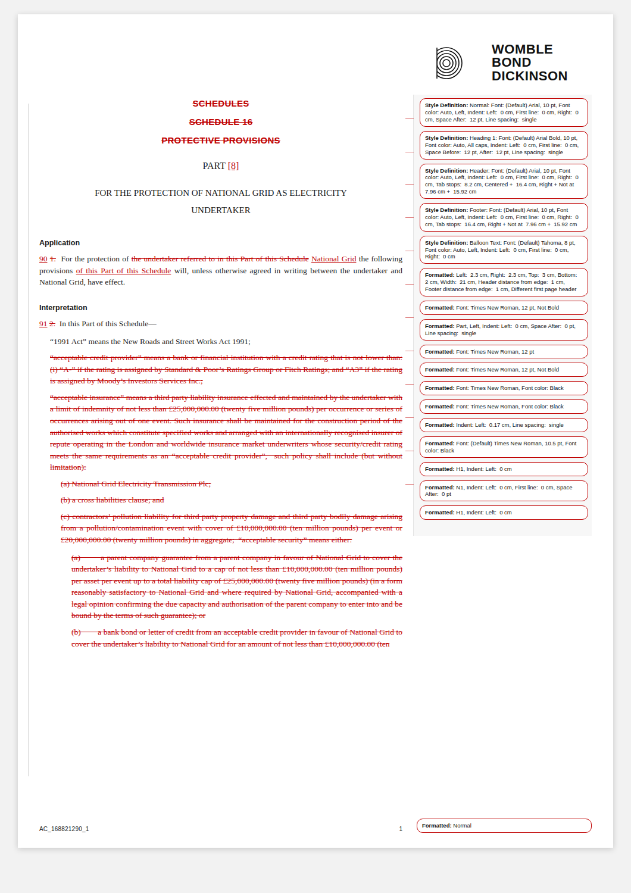Womble
Bond
Dickinson
Schedules
Schedule 16
Protective Provisions
PART [8]
FOR THE PROTECTION OF NATIONAL GRID AS ELECTRICITY UNDERTAKER
Application
90 1. For the protection of the undertaker referred to in this Part of this Schedule National Grid the following provisions of this Part of this Schedule will, unless otherwise agreed in writing between the undertaker and National Grid, have effect.
Interpretation
91 2. In this Part of this Schedule—
“1991 Act” means the New Roads and Street Works Act 1991;
“acceptable credit provider” means a bank or financial institution with a credit rating that is not lower than: (i) “A-” if the rating is assigned by Standard & Poor’s Ratings Group or Fitch Ratings; and “A3” if the rating is assigned by Moody’s Investors Services Inc.;
“acceptable insurance” means a third party liability insurance effected and maintained by the undertaker with a limit of indemnity of not less than £25,000,000.00 (twenty five million pounds) per occurrence or series of occurrences arising out of one event. Such insurance shall be maintained for the construction period of the authorised works which constitute specified works and arranged with an internationally recognised insurer of repute operating in the London and worldwide insurance market underwriters whose security/credit rating meets the same requirements as an “acceptable credit provider”, such policy shall include (but without limitation):
(a) National Grid Electricity Transmission Plc;
(b) a cross liabilities clause; and
(c) contractors’ pollution liability for third party property damage and third party bodily damage arising from a pollution/contamination event with cover of £10,000,000.00 (ten million pounds) per event or £20,000,000.00 (twenty million pounds) in aggregate; “acceptable security” means either:
(a) a parent company guarantee from a parent company in favour of National Grid to cover the undertaker’s liability to National Grid to a cap of not less than £10,000,000.00 (ten million pounds) per asset per event up to a total liability cap of £25,000,000.00 (twenty five million pounds) (in a form reasonably satisfactory to National Grid and where required by National Grid, accompanied with a legal opinion confirming the due capacity and authorisation of the parent company to enter into and be bound by the terms of such guarantee); or
(b) a bank bond or letter of credit from an acceptable credit provider in favour of National Grid to cover the undertaker’s liability to National Grid for an amount of not less than £10,000,000.00 (ten
Style Definition: Normal: Font: (Default) Arial, 10 pt, Font color: Auto, Left, Indent: Left: 0 cm, First line: 0 cm, Right: 0 cm, Space After: 12 pt, Line spacing: single
Style Definition: Heading 1: Font: (Default) Arial Bold, 10 pt, Font color: Auto, All caps, Indent: Left: 0 cm, First line: 0 cm, Space Before: 12 pt, After: 12 pt, Line spacing: single
Style Definition: Header: Font: (Default) Arial, 10 pt, Font color: Auto, Left, Indent: Left: 0 cm, First line: 0 cm, Right: 0 cm, Tab stops: 8.2 cm, Centered + 16.4 cm, Right + Not at 7.96 cm + 15.92 cm
Style Definition: Footer: Font: (Default) Arial, 10 pt, Font color: Auto, Left, Indent: Left: 0 cm, First line: 0 cm, Right: 0 cm, Tab stops: 16.4 cm, Right + Not at 7.96 cm + 15.92 cm
Style Definition: Balloon Text: Font: (Default) Tahoma, 8 pt, Font color: Auto, Left, Indent: Left: 0 cm, First line: 0 cm, Right: 0 cm
Formatted: Left: 2.3 cm, Right: 2.3 cm, Top: 3 cm, Bottom: 2 cm, Width: 21 cm, Header distance from edge: 1 cm, Footer distance from edge: 1 cm, Different first page header
Formatted: Font: Times New Roman, 12 pt, Not Bold
Formatted: Part, Left, Indent: Left: 0 cm, Space After: 0 pt, Line spacing: single
Formatted: Font: Times New Roman, 12 pt
Formatted: Font: Times New Roman, 12 pt, Not Bold
Formatted: Font: Times New Roman, Font color: Black
Formatted: Font: Times New Roman, Font color: Black
Formatted: Indent: Left: 0.17 cm, Line spacing: single
Formatted: Font: (Default) Times New Roman, 10.5 pt, Font color: Black
Formatted: H1, Indent: Left: 0 cm
Formatted: N1, Indent: Left: 0 cm, First line: 0 cm, Space After: 0 pt
Formatted: H1, Indent: Left: 0 cm
AC_168821290_1
1
Formatted: Normal